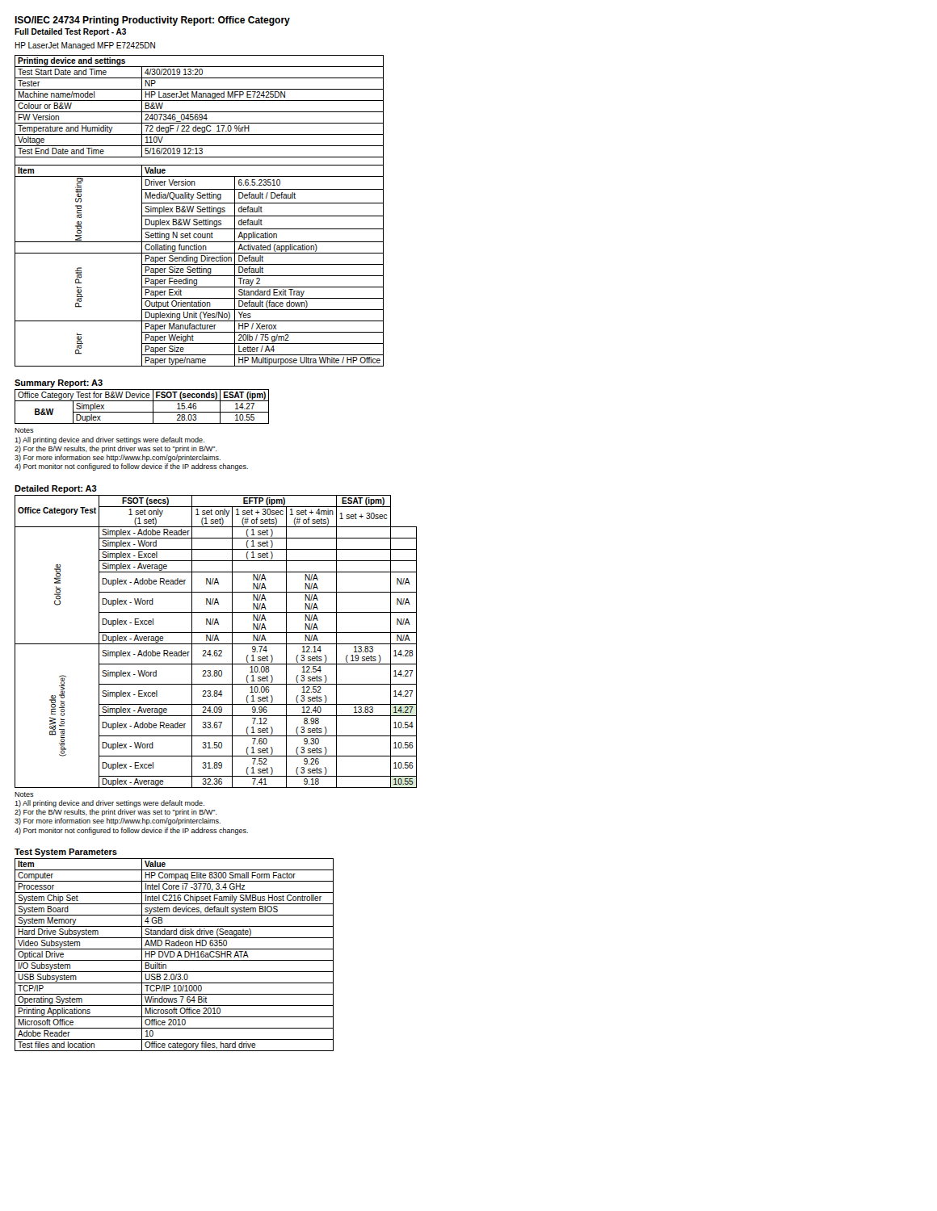ISO/IEC 24734 Printing Productivity Report: Office Category
Full Detailed Test Report - A3
HP LaserJet Managed MFP E72425DN
| Printing device and settings |
| Test Start Date and Time | 4/30/2019 13:20 |
| Tester | NP |
| Machine name/model | HP LaserJet Managed MFP E72425DN |
| Colour or B&W | B&W |
| FW Version | 2407346_045694 |
| Temperature and Humidity | 72 degF / 22 degC 17.0 %rH |
| Voltage | 110V |
| Test End Date and Time | 5/16/2019 12:13 |
| Item | Value |
| Mode and Setting | Driver Version | 6.6.5.23510 |
| Media/Quality Setting | Default / Default |
| Simplex B&W Settings | default |
| Duplex B&W Settings | default |
| Setting N set count | Application |
| | Collating function | Activated (application) |
| Paper Path | Paper Sending Direction | Default |
| Paper Size Setting | Default |
| Paper Feeding | Tray 2 |
| Paper Exit | Standard Exit Tray |
| Output Orientation | Default (face down) |
| Duplexing Unit (Yes/No) | Yes |
| Paper | Paper Manufacturer | HP / Xerox |
| Paper Weight | 20lb / 75 g/m2 |
| Paper Size | Letter / A4 |
| Paper type/name | HP Multipurpose Ultra White / HP Office |
Summary Report: A3
| Office Category Test for B&W Device | FSOT (seconds) | ESAT (ipm) |
| B&W | Simplex | 15.46 | 14.27 |
| Duplex | 28.03 | 10.55 |
Notes
1) All printing device and driver settings were default mode.
2) For the B/W results, the print driver was set to "print in B/W".
3) For more information see http://www.hp.com/go/printerclaims.
4) Port monitor not configured to follow device if the IP address changes.
Detailed Report: A3
| Office Category Test | FSOT (secs) | EFTP (ipm) | ESAT (ipm) |
| 1 set only (1 set) | 1 set only (1 set) | 1 set + 30sec (# of sets) | 1 set + 4min (# of sets) | 1 set + 30sec |
| Color Mode |
| Simplex - Adobe Reader | | ( 1 set ) | | | |
| Simplex - Word | | ( 1 set ) | | | |
| Simplex - Excel | | ( 1 set ) | | | |
| Simplex - Average | | | | | |
| Duplex - Adobe Reader | N/A | N/A N/A | N/A N/A | | N/A |
| Duplex - Word | N/A | N/A N/A | N/A N/A | | N/A |
| Duplex - Excel | N/A | N/A N/A | N/A N/A | | N/A |
| Duplex - Average | N/A | N/A | N/A | | N/A |
| B&W mode (optional for color device) |
| Simplex - Adobe Reader | 24.62 | 9.74 ( 1 set ) | 12.14 ( 3 sets ) | 13.83 ( 19 sets ) | 14.28 |
| Simplex - Word | 23.80 | 10.08 ( 1 set ) | 12.54 ( 3 sets ) | | 14.27 |
| Simplex - Excel | 23.84 | 10.06 ( 1 set ) | 12.52 ( 3 sets ) | | 14.27 |
| Simplex - Average | 24.09 | 9.96 | 12.40 | 13.83 | 14.27 |
| Duplex - Adobe Reader | 33.67 | 7.12 ( 1 set ) | 8.98 ( 3 sets ) | | 10.54 |
| Duplex - Word | 31.50 | 7.60 ( 1 set ) | 9.30 ( 3 sets ) | | 10.56 |
| Duplex - Excel | 31.89 | 7.52 ( 1 set ) | 9.26 ( 3 sets ) | | 10.56 |
| Duplex - Average | 32.36 | 7.41 | 9.18 | | 10.55 |
Notes
1) All printing device and driver settings were default mode.
2) For the B/W results, the print driver was set to "print in B/W".
3) For more information see http://www.hp.com/go/printerclaims.
4) Port monitor not configured to follow device if the IP address changes.
Test System Parameters
| Item | Value |
| Computer | HP Compaq Elite 8300 Small Form Factor |
| Processor | Intel Core i7 -3770, 3.4 GHz |
| System Chip Set | Intel C216 Chipset Family SMBus Host Controller |
| System Board | system devices, default system BIOS |
| System Memory | 4 GB |
| Hard Drive Subsystem | Standard disk drive (Seagate) |
| Video Subsystem | AMD Radeon HD 6350 |
| Optical Drive | HP DVD A DH16aCSHR ATA |
| I/O Subsystem | Builtin |
| USB Subsystem | USB 2.0/3.0 |
| TCP/IP | TCP/IP 10/1000 |
| Operating System | Windows 7 64 Bit |
| Printing Applications | Microsoft Office 2010 |
| Microsoft Office | Office 2010 |
| Adobe Reader | 10 |
| Test files and location | Office category files, hard drive |